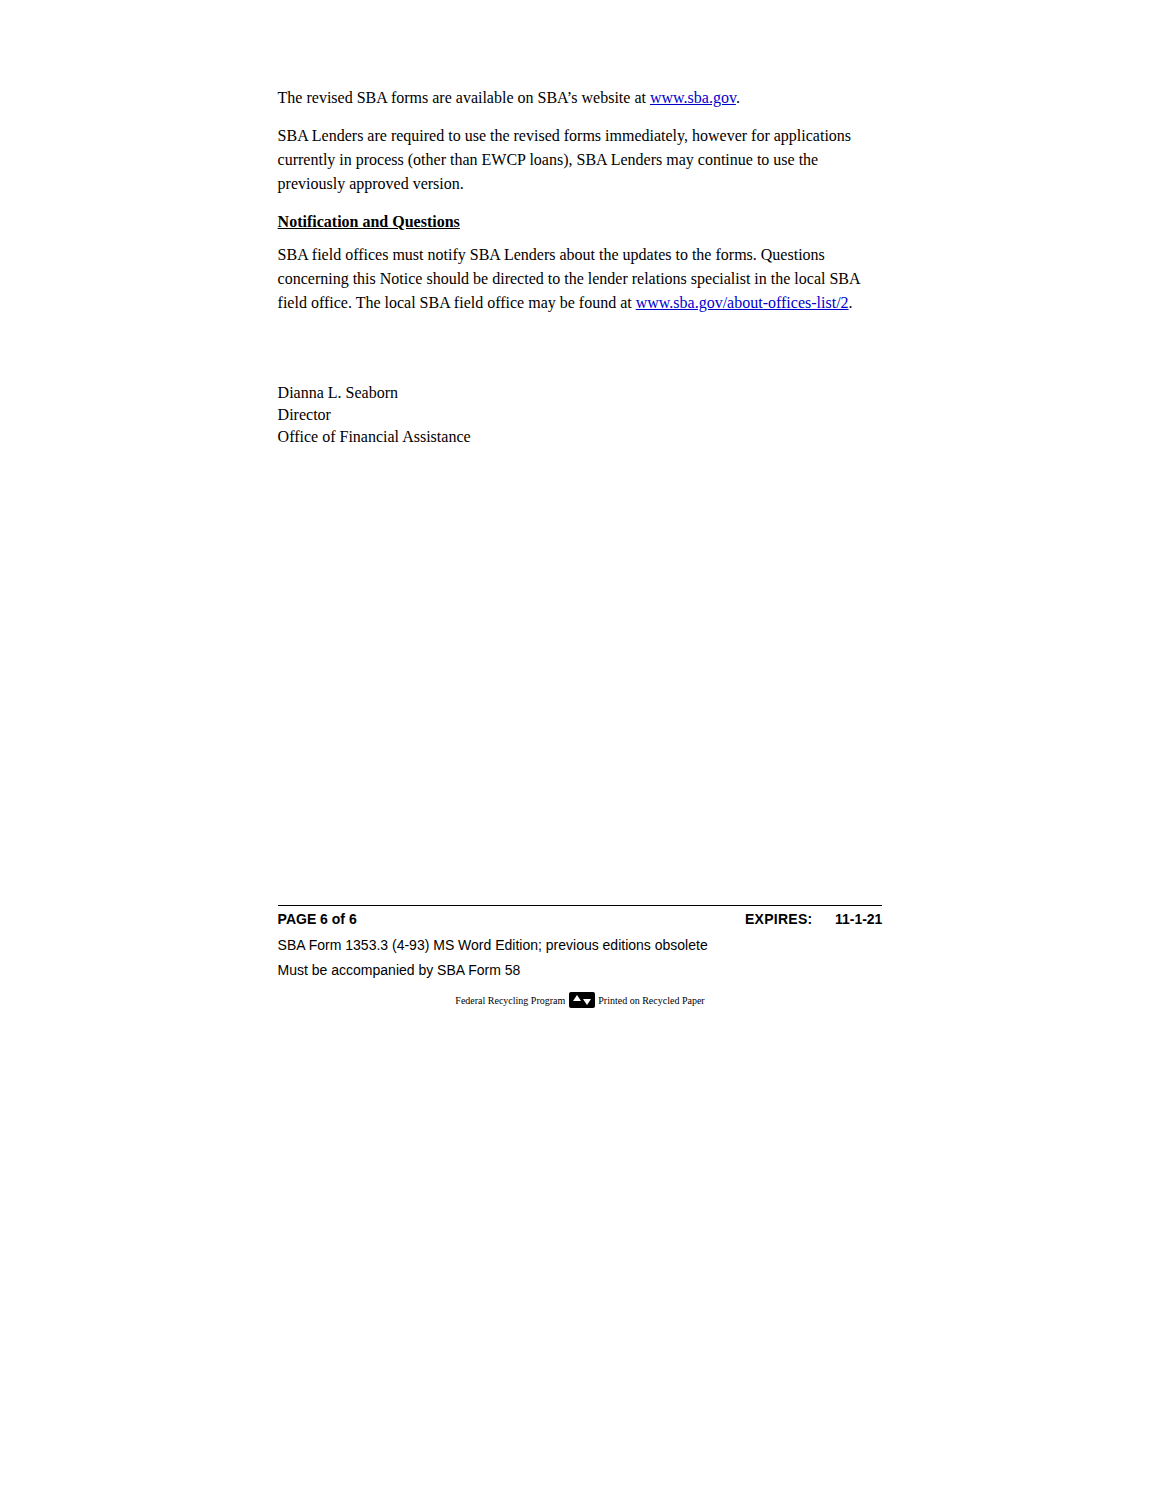The revised SBA forms are available on SBA’s website at www.sba.gov.
SBA Lenders are required to use the revised forms immediately, however for applications currently in process (other than EWCP loans), SBA Lenders may continue to use the previously approved version.
Notification and Questions
SBA field offices must notify SBA Lenders about the updates to the forms. Questions concerning this Notice should be directed to the lender relations specialist in the local SBA field office. The local SBA field office may be found at www.sba.gov/about-offices-list/2.
Dianna L. Seaborn
Director
Office of Financial Assistance
PAGE 6 of 6 EXPIRES: 11-1-21
SBA Form 1353.3 (4-93) MS Word Edition; previous editions obsolete
Must be accompanied by SBA Form 58
Federal Recycling Program Printed on Recycled Paper